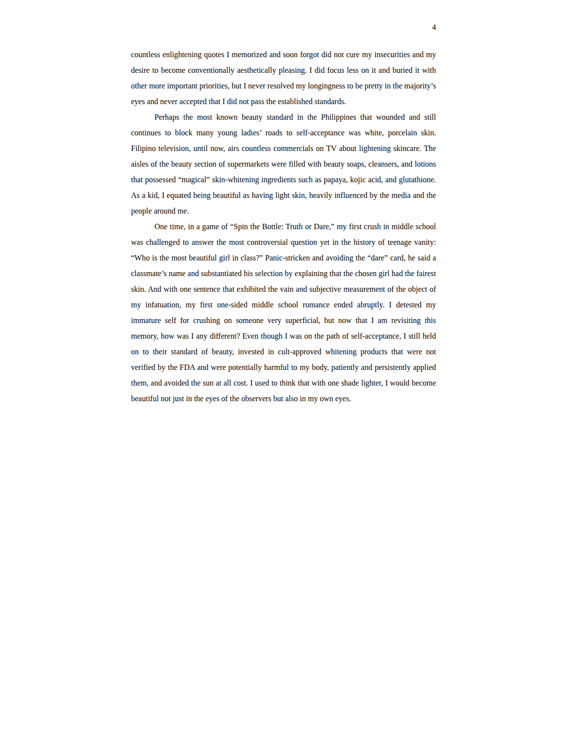4
countless enlightening quotes I memorized and soon forgot did not cure my insecurities and my desire to become conventionally aesthetically pleasing. I did focus less on it and buried it with other more important priorities, but I never resolved my longingness to be pretty in the majority’s eyes and never accepted that I did not pass the established standards.
Perhaps the most known beauty standard in the Philippines that wounded and still continues to block many young ladies’ roads to self-acceptance was white, porcelain skin. Filipino television, until now, airs countless commercials on TV about lightening skincare. The aisles of the beauty section of supermarkets were filled with beauty soaps, cleansers, and lotions that possessed “magical” skin-whitening ingredients such as papaya, kojic acid, and glutathione. As a kid, I equated being beautiful as having light skin, heavily influenced by the media and the people around me.
One time, in a game of “Spin the Bottle: Truth or Dare,” my first crush in middle school was challenged to answer the most controversial question yet in the history of teenage vanity: “Who is the most beautiful girl in class?” Panic-stricken and avoiding the “dare” card, he said a classmate’s name and substantiated his selection by explaining that the chosen girl had the fairest skin. And with one sentence that exhibited the vain and subjective measurement of the object of my infatuation, my first one-sided middle school romance ended abruptly. I detested my immature self for crushing on someone very superficial, but now that I am revisiting this memory, how was I any different? Even though I was on the path of self-acceptance, I still held on to their standard of beauty, invested in cult-approved whitening products that were not verified by the FDA and were potentially harmful to my body, patiently and persistently applied them, and avoided the sun at all cost. I used to think that with one shade lighter, I would become beautiful not just in the eyes of the observers but also in my own eyes.